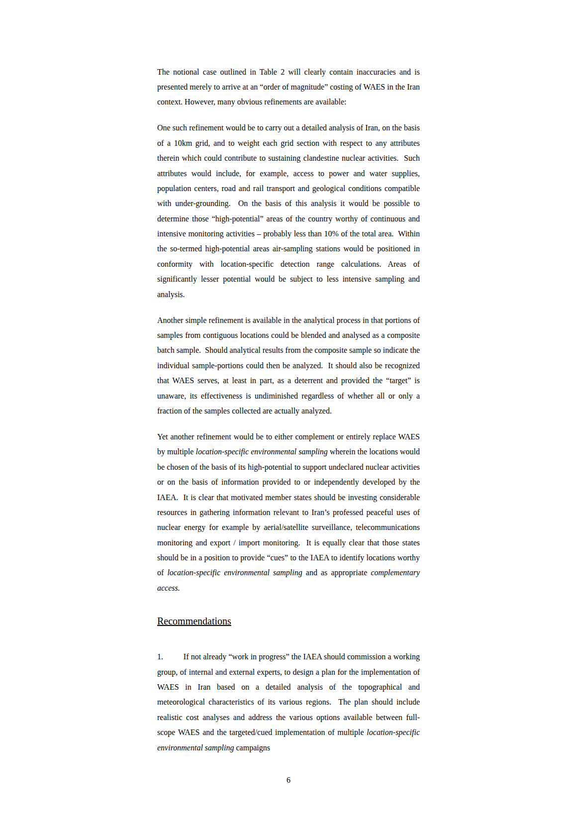The notional case outlined in Table 2 will clearly contain inaccuracies and is presented merely to arrive at an “order of magnitude” costing of WAES in the Iran context. However, many obvious refinements are available:
One such refinement would be to carry out a detailed analysis of Iran, on the basis of a 10km grid, and to weight each grid section with respect to any attributes therein which could contribute to sustaining clandestine nuclear activities. Such attributes would include, for example, access to power and water supplies, population centers, road and rail transport and geological conditions compatible with under-grounding. On the basis of this analysis it would be possible to determine those “high-potential” areas of the country worthy of continuous and intensive monitoring activities – probably less than 10% of the total area. Within the so-termed high-potential areas air-sampling stations would be positioned in conformity with location-specific detection range calculations. Areas of significantly lesser potential would be subject to less intensive sampling and analysis.
Another simple refinement is available in the analytical process in that portions of samples from contiguous locations could be blended and analysed as a composite batch sample. Should analytical results from the composite sample so indicate the individual sample-portions could then be analyzed. It should also be recognized that WAES serves, at least in part, as a deterrent and provided the “target” is unaware, its effectiveness is undiminished regardless of whether all or only a fraction of the samples collected are actually analyzed.
Yet another refinement would be to either complement or entirely replace WAES by multiple location-specific environmental sampling wherein the locations would be chosen of the basis of its high-potential to support undeclared nuclear activities or on the basis of information provided to or independently developed by the IAEA. It is clear that motivated member states should be investing considerable resources in gathering information relevant to Iran’s professed peaceful uses of nuclear energy for example by aerial/satellite surveillance, telecommunications monitoring and export / import monitoring. It is equally clear that those states should be in a position to provide “cues” to the IAEA to identify locations worthy of location-specific environmental sampling and as appropriate complementary access.
Recommendations
1. If not already “work in progress” the IAEA should commission a working group, of internal and external experts, to design a plan for the implementation of WAES in Iran based on a detailed analysis of the topographical and meteorological characteristics of its various regions. The plan should include realistic cost analyses and address the various options available between full-scope WAES and the targeted/cued implementation of multiple location-specific environmental sampling campaigns
6